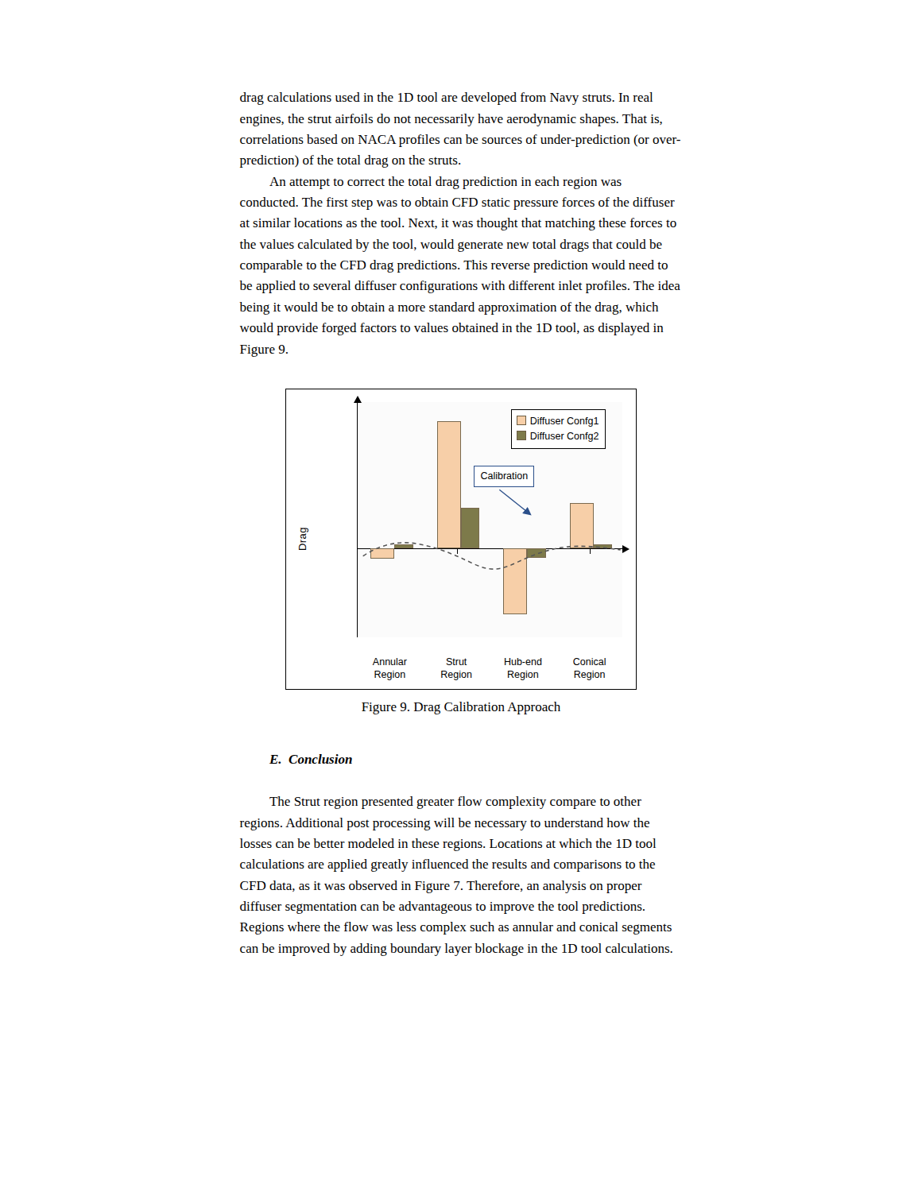drag calculations used in the 1D tool are developed from Navy struts. In real engines, the strut airfoils do not necessarily have aerodynamic shapes. That is, correlations based on NACA profiles can be sources of under-prediction (or over-prediction) of the total drag on the struts.
An attempt to correct the total drag prediction in each region was conducted. The first step was to obtain CFD static pressure forces of the diffuser at similar locations as the tool. Next, it was thought that matching these forces to the values calculated by the tool, would generate new total drags that could be comparable to the CFD drag predictions. This reverse prediction would need to be applied to several diffuser configurations with different inlet profiles. The idea being it would be to obtain a more standard approximation of the drag, which would provide forged factors to values obtained in the 1D tool, as displayed in Figure 9.
Drag
Diffuser Confg1
Diffuser Confg2
Calibration
Annular
Region
Strut
Region
Hub-end
Region
Conical
Region
Figure 9. Drag Calibration Approach
E. Conclusion
The Strut region presented greater flow complexity compare to other regions. Additional post processing will be necessary to understand how the losses can be better modeled in these regions. Locations at which the 1D tool calculations are applied greatly influenced the results and comparisons to the CFD data, as it was observed in Figure 7. Therefore, an analysis on proper diffuser segmentation can be advantageous to improve the tool predictions. Regions where the flow was less complex such as annular and conical segments can be improved by adding boundary layer blockage in the 1D tool calculations.